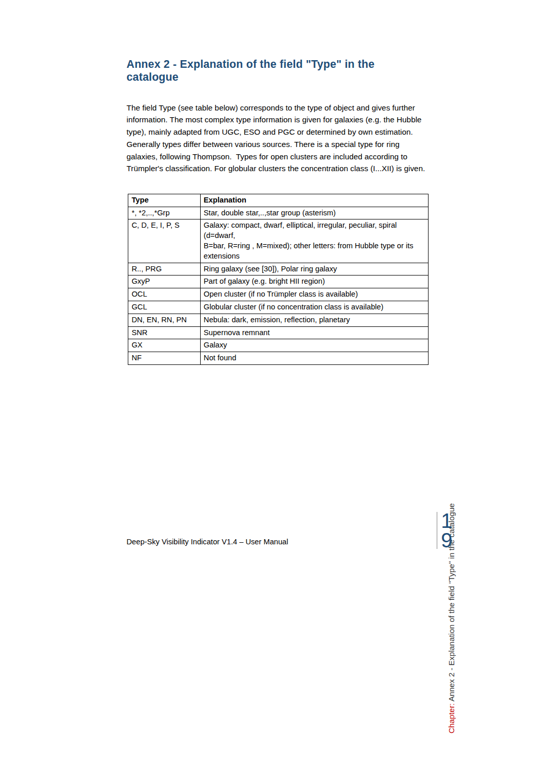Annex 2 - Explanation of the field "Type" in the catalogue
The field Type (see table below) corresponds to the type of object and gives further information. The most complex type information is given for galaxies (e.g. the Hubble type), mainly adapted from UGC, ESO and PGC or determined by own estimation. Generally types differ between various sources. There is a special type for ring galaxies, following Thompson. Types for open clusters are included according to Trümpler's classification. For globular clusters the concentration class (I...XII) is given.
| Type | Explanation |
| --- | --- |
| *, *2,..,*Grp | Star, double star,..,star group (asterism) |
| C, D, E, I, P, S | Galaxy: compact, dwarf, elliptical, irregular, peculiar, spiral (d=dwarf, B=bar, R=ring , M=mixed); other letters: from Hubble type or its extensions |
| R.., PRG | Ring galaxy (see [30]), Polar ring galaxy |
| GxyP | Part of galaxy (e.g. bright HII region) |
| OCL | Open cluster (if no Trümpler class is available) |
| GCL | Globular cluster (if no concentration class is available) |
| DN, EN, RN, PN | Nebula: dark, emission, reflection, planetary |
| SNR | Supernova remnant |
| GX | Galaxy |
| NF | Not found |
Chapter: Annex 2 - Explanation of the field "Type" in the catalogue
Deep-Sky Visibility Indicator V1.4 – User Manual
1
9